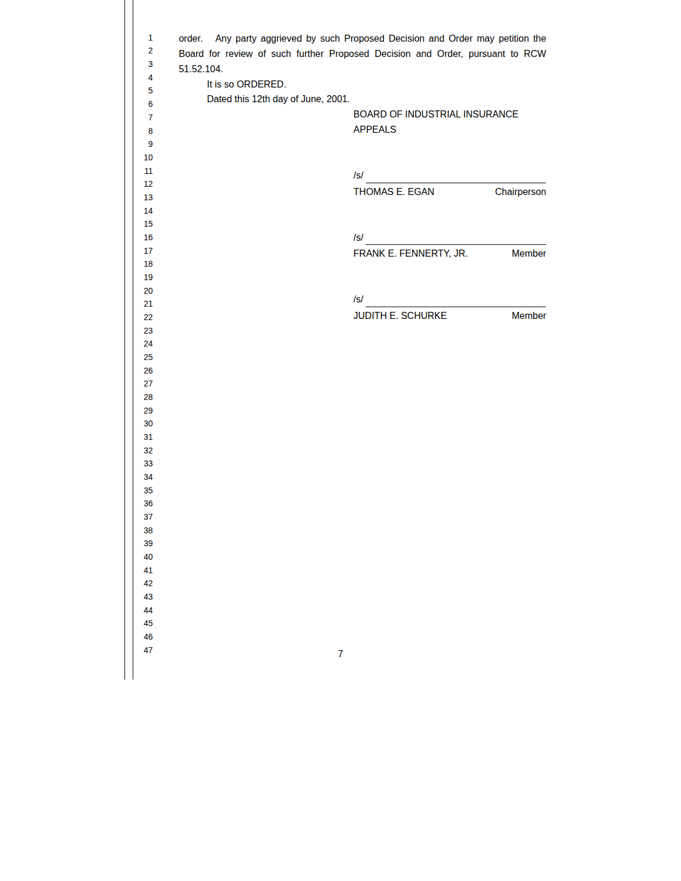1
2
3
4
5
6
7
8
9
10
11
12
13
14
15
16
17
18
19
20
21
22
23
24
25
26
27
28
29
30
31
32
33
34
35
36
37
38
39
40
41
42
43
44
45
46
47
order. Any party aggrieved by such Proposed Decision and Order may petition the Board for review of such further Proposed Decision and Order, pursuant to RCW 51.52.104.
It is so ORDERED.
Dated this 12th day of June, 2001.
BOARD OF INDUSTRIAL INSURANCE APPEALS
/s/
THOMAS E. EGAN Chairperson
/s/
FRANK E. FENNERTY, JR. Member
/s/
JUDITH E. SCHURKE Member
7